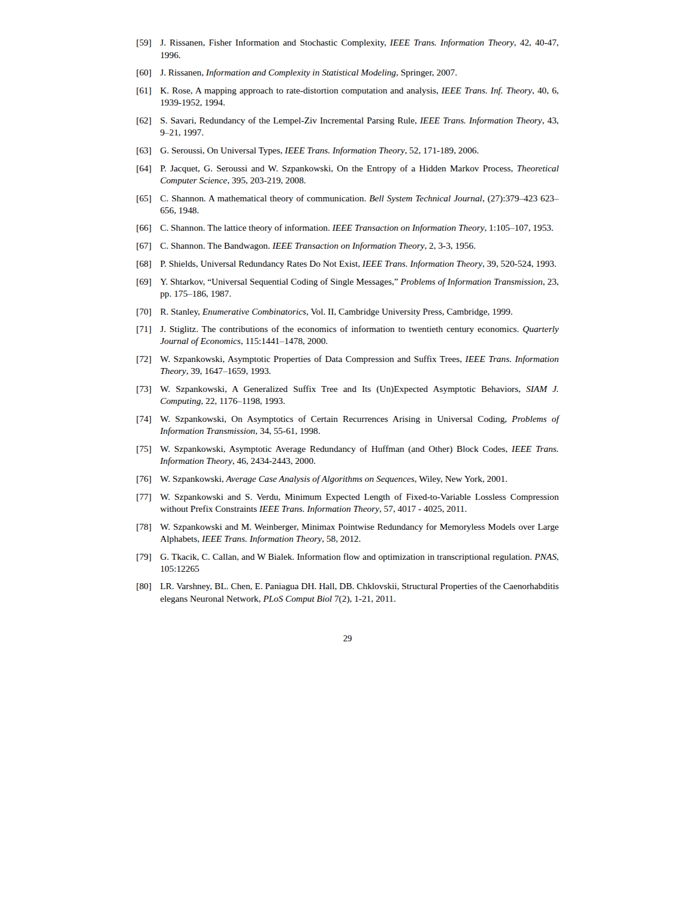[59] J. Rissanen, Fisher Information and Stochastic Complexity, IEEE Trans. Information Theory, 42, 40-47, 1996.
[60] J. Rissanen, Information and Complexity in Statistical Modeling, Springer, 2007.
[61] K. Rose, A mapping approach to rate-distortion computation and analysis, IEEE Trans. Inf. Theory, 40, 6, 1939-1952, 1994.
[62] S. Savari, Redundancy of the Lempel-Ziv Incremental Parsing Rule, IEEE Trans. Information Theory, 43, 9–21, 1997.
[63] G. Seroussi, On Universal Types, IEEE Trans. Information Theory, 52, 171-189, 2006.
[64] P. Jacquet, G. Seroussi and W. Szpankowski, On the Entropy of a Hidden Markov Process, Theoretical Computer Science, 395, 203-219, 2008.
[65] C. Shannon. A mathematical theory of communication. Bell System Technical Journal, (27):379–423 623–656, 1948.
[66] C. Shannon. The lattice theory of information. IEEE Transaction on Information Theory, 1:105–107, 1953.
[67] C. Shannon. The Bandwagon. IEEE Transaction on Information Theory, 2, 3-3, 1956.
[68] P. Shields, Universal Redundancy Rates Do Not Exist, IEEE Trans. Information Theory, 39, 520-524, 1993.
[69] Y. Shtarkov, “Universal Sequential Coding of Single Messages,” Problems of Information Transmission, 23, pp. 175–186, 1987.
[70] R. Stanley, Enumerative Combinatorics, Vol. II, Cambridge University Press, Cambridge, 1999.
[71] J. Stiglitz. The contributions of the economics of information to twentieth century economics. Quarterly Journal of Economics, 115:1441–1478, 2000.
[72] W. Szpankowski, Asymptotic Properties of Data Compression and Suffix Trees, IEEE Trans. Information Theory, 39, 1647–1659, 1993.
[73] W. Szpankowski, A Generalized Suffix Tree and Its (Un)Expected Asymptotic Behaviors, SIAM J. Computing, 22, 1176–1198, 1993.
[74] W. Szpankowski, On Asymptotics of Certain Recurrences Arising in Universal Coding, Problems of Information Transmission, 34, 55-61, 1998.
[75] W. Szpankowski, Asymptotic Average Redundancy of Huffman (and Other) Block Codes, IEEE Trans. Information Theory, 46, 2434-2443, 2000.
[76] W. Szpankowski, Average Case Analysis of Algorithms on Sequences, Wiley, New York, 2001.
[77] W. Szpankowski and S. Verdu, Minimum Expected Length of Fixed-to-Variable Lossless Compression without Prefix Constraints IEEE Trans. Information Theory, 57, 4017 - 4025, 2011.
[78] W. Szpankowski and M. Weinberger, Minimax Pointwise Redundancy for Memoryless Models over Large Alphabets, IEEE Trans. Information Theory, 58, 2012.
[79] G. Tkacik, C. Callan, and W Bialek. Information flow and optimization in transcriptional regulation. PNAS, 105:12265
[80] LR. Varshney, BL. Chen, E. Paniagua DH. Hall, DB. Chklovskii, Structural Properties of the Caenorhabditis elegans Neuronal Network, PLoS Comput Biol 7(2), 1-21, 2011.
29